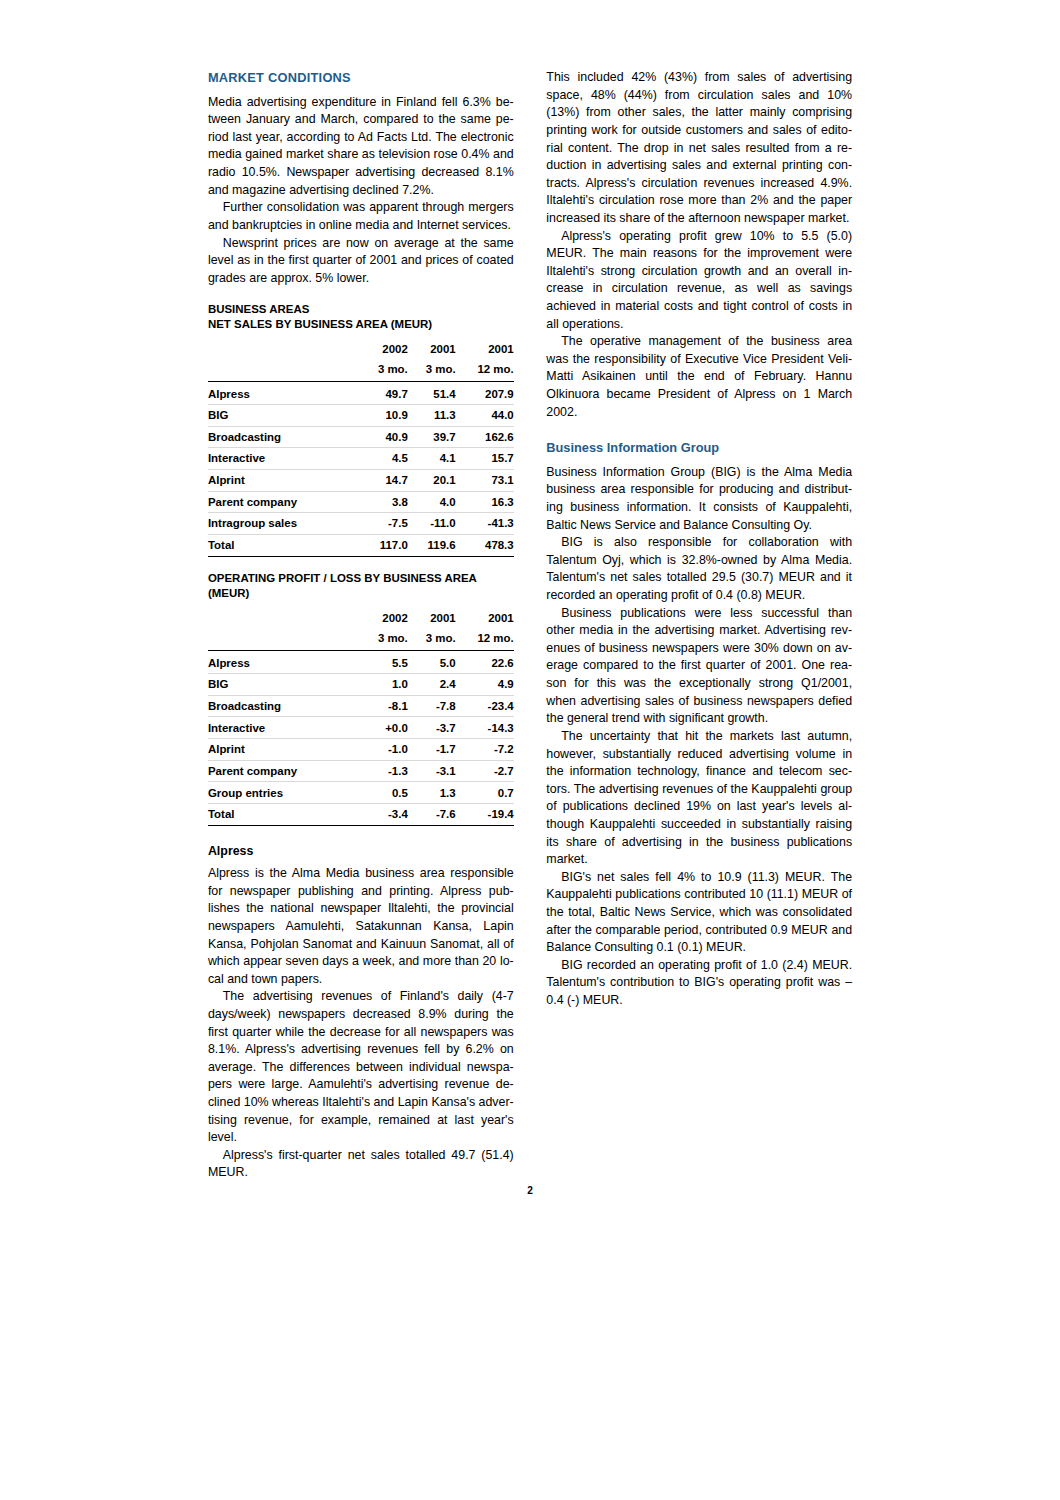MARKET CONDITIONS
Media advertising expenditure in Finland fell 6.3% between January and March, compared to the same period last year, according to Ad Facts Ltd. The electronic media gained market share as television rose 0.4% and radio 10.5%. Newspaper advertising decreased 8.1% and magazine advertising declined 7.2%.
Further consolidation was apparent through mergers and bankruptcies in online media and Internet services.
Newsprint prices are now on average at the same level as in the first quarter of 2001 and prices of coated grades are approx. 5% lower.
BUSINESS AREAS
NET SALES BY BUSINESS AREA (MEUR)
| | 2002 | 2001 | 2001 |
| --- | --- | --- | --- |
| | 3 mo. | 3 mo. | 12 mo. |
| Alpress | 49.7 | 51.4 | 207.9 |
| BIG | 10.9 | 11.3 | 44.0 |
| Broadcasting | 40.9 | 39.7 | 162.6 |
| Interactive | 4.5 | 4.1 | 15.7 |
| Alprint | 14.7 | 20.1 | 73.1 |
| Parent company | 3.8 | 4.0 | 16.3 |
| Intragroup sales | -7.5 | -11.0 | -41.3 |
| Total | 117.0 | 119.6 | 478.3 |
OPERATING PROFIT / LOSS BY BUSINESS AREA (MEUR)
| | 2002 | 2001 | 2001 |
| --- | --- | --- | --- |
| | 3 mo. | 3 mo. | 12 mo. |
| Alpress | 5.5 | 5.0 | 22.6 |
| BIG | 1.0 | 2.4 | 4.9 |
| Broadcasting | -8.1 | -7.8 | -23.4 |
| Interactive | +0.0 | -3.7 | -14.3 |
| Alprint | -1.0 | -1.7 | -7.2 |
| Parent company | -1.3 | -3.1 | -2.7 |
| Group entries | 0.5 | 1.3 | 0.7 |
| Total | -3.4 | -7.6 | -19.4 |
Alpress
Alpress is the Alma Media business area responsible for newspaper publishing and printing. Alpress publishes the national newspaper Iltalehti, the provincial newspapers Aamulehti, Satakunnan Kansa, Lapin Kansa, Pohjolan Sanomat and Kainuun Sanomat, all of which appear seven days a week, and more than 20 local and town papers.
The advertising revenues of Finland's daily (4-7 days/week) newspapers decreased 8.9% during the first quarter while the decrease for all newspapers was 8.1%. Alpress's advertising revenues fell by 6.2% on average. The differences between individual newspapers were large. Aamulehti's advertising revenue declined 10% whereas Iltalehti's and Lapin Kansa's advertising revenue, for example, remained at last year's level.
Alpress's first-quarter net sales totalled 49.7 (51.4) MEUR.
This included 42% (43%) from sales of advertising space, 48% (44%) from circulation sales and 10% (13%) from other sales, the latter mainly comprising printing work for outside customers and sales of editorial content. The drop in net sales resulted from a reduction in advertising sales and external printing contracts. Alpress's circulation revenues increased 4.9%. Iltalehti's circulation rose more than 2% and the paper increased its share of the afternoon newspaper market.
Alpress's operating profit grew 10% to 5.5 (5.0) MEUR. The main reasons for the improvement were Iltalehti's strong circulation growth and an overall increase in circulation revenue, as well as savings achieved in material costs and tight control of costs in all operations.
The operative management of the business area was the responsibility of Executive Vice President Veli-Matti Asikainen until the end of February. Hannu Olkinuora became President of Alpress on 1 March 2002.
Business Information Group
Business Information Group (BIG) is the Alma Media business area responsible for producing and distributing business information. It consists of Kauppalehti, Baltic News Service and Balance Consulting Oy.
BIG is also responsible for collaboration with Talentum Oyj, which is 32.8%-owned by Alma Media. Talentum's net sales totalled 29.5 (30.7) MEUR and it recorded an operating profit of 0.4 (0.8) MEUR.
Business publications were less successful than other media in the advertising market. Advertising revenues of business newspapers were 30% down on average compared to the first quarter of 2001. One reason for this was the exceptionally strong Q1/2001, when advertising sales of business newspapers defied the general trend with significant growth.
The uncertainty that hit the markets last autumn, however, substantially reduced advertising volume in the information technology, finance and telecom sectors. The advertising revenues of the Kauppalehti group of publications declined 19% on last year's levels although Kauppalehti succeeded in substantially raising its share of advertising in the business publications market.
BIG's net sales fell 4% to 10.9 (11.3) MEUR. The Kauppalehti publications contributed 10 (11.1) MEUR of the total, Baltic News Service, which was consolidated after the comparable period, contributed 0.9 MEUR and Balance Consulting 0.1 (0.1) MEUR.
BIG recorded an operating profit of 1.0 (2.4) MEUR. Talentum's contribution to BIG's operating profit was –0.4 (-) MEUR.
2